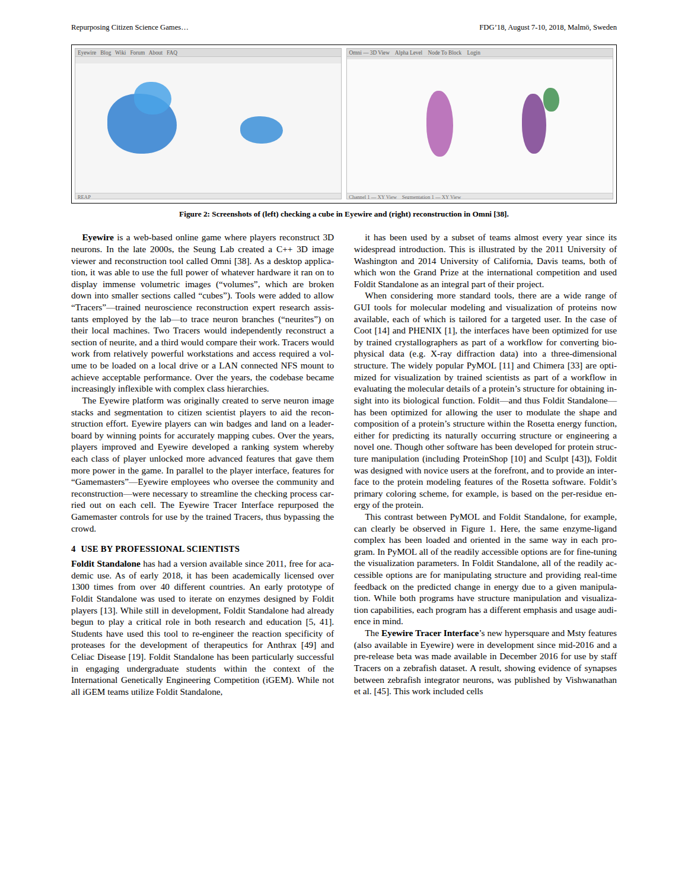Repurposing Citizen Science Games…
FDG’18, August 7-10, 2018, Malmö, Sweden
Eyewire Blog Wiki Forum About FAQ
REAP
Omni — 3D View Alpha Level Node To Block Login
Channel 1 — XY View Segmentation 1 — XY View
Figure 2: Screenshots of (left) checking a cube in Eyewire and (right) reconstruction in Omni [38].
Eyewire is a web-based online game where players reconstruct 3D neurons. In the late 2000s, the Seung Lab created a C++ 3D image viewer and reconstruction tool called Omni [38]. As a desktop application, it was able to use the full power of whatever hardware it ran on to display immense volumetric images (“volumes”, which are broken down into smaller sections called “cubes”). Tools were added to allow “Tracers”—trained neuroscience reconstruction expert research assistants employed by the lab—to trace neuron branches (“neurites”) on their local machines. Two Tracers would independently reconstruct a section of neurite, and a third would compare their work. Tracers would work from relatively powerful workstations and access required a volume to be loaded on a local drive or a LAN connected NFS mount to achieve acceptable performance. Over the years, the codebase became increasingly inflexible with complex class hierarchies.
The Eyewire platform was originally created to serve neuron image stacks and segmentation to citizen scientist players to aid the reconstruction effort. Eyewire players can win badges and land on a leaderboard by winning points for accurately mapping cubes. Over the years, players improved and Eyewire developed a ranking system whereby each class of player unlocked more advanced features that gave them more power in the game. In parallel to the player interface, features for “Gamemasters”—Eyewire employees who oversee the community and reconstruction—were necessary to streamline the checking process carried out on each cell. The Eyewire Tracer Interface repurposed the Gamemaster controls for use by the trained Tracers, thus bypassing the crowd.
4 USE BY PROFESSIONAL SCIENTISTS
Foldit Standalone has had a version available since 2011, free for academic use. As of early 2018, it has been academically licensed over 1300 times from over 40 different countries. An early prototype of Foldit Standalone was used to iterate on enzymes designed by Foldit players [13]. While still in development, Foldit Standalone had already begun to play a critical role in both research and education [5, 41]. Students have used this tool to re-engineer the reaction specificity of proteases for the development of therapeutics for Anthrax [49] and Celiac Disease [19]. Foldit Standalone has been particularly successful in engaging undergraduate students within the context of the International Genetically Engineering Competition (iGEM). While not all iGEM teams utilize Foldit Standalone,
it has been used by a subset of teams almost every year since its widespread introduction. This is illustrated by the 2011 University of Washington and 2014 University of California, Davis teams, both of which won the Grand Prize at the international competition and used Foldit Standalone as an integral part of their project.
When considering more standard tools, there are a wide range of GUI tools for molecular modeling and visualization of proteins now available, each of which is tailored for a targeted user. In the case of Coot [14] and PHENIX [1], the interfaces have been optimized for use by trained crystallographers as part of a workflow for converting biophysical data (e.g. X-ray diffraction data) into a three-dimensional structure. The widely popular PyMOL [11] and Chimera [33] are optimized for visualization by trained scientists as part of a workflow in evaluating the molecular details of a protein’s structure for obtaining insight into its biological function. Foldit—and thus Foldit Standalone—has been optimized for allowing the user to modulate the shape and composition of a protein’s structure within the Rosetta energy function, either for predicting its naturally occurring structure or engineering a novel one. Though other software has been developed for protein structure manipulation (including ProteinShop [10] and Sculpt [43]), Foldit was designed with novice users at the forefront, and to provide an interface to the protein modeling features of the Rosetta software. Foldit’s primary coloring scheme, for example, is based on the per-residue energy of the protein.
This contrast between PyMOL and Foldit Standalone, for example, can clearly be observed in Figure 1. Here, the same enzyme-ligand complex has been loaded and oriented in the same way in each program. In PyMOL all of the readily accessible options are for fine-tuning the visualization parameters. In Foldit Standalone, all of the readily accessible options are for manipulating structure and providing real-time feedback on the predicted change in energy due to a given manipulation. While both programs have structure manipulation and visualization capabilities, each program has a different emphasis and usage audience in mind.
The Eyewire Tracer Interface’s new hypersquare and Msty features (also available in Eyewire) were in development since mid-2016 and a pre-release beta was made available in December 2016 for use by staff Tracers on a zebrafish dataset. A result, showing evidence of synapses between zebrafish integrator neurons, was published by Vishwanathan et al. [45]. This work included cells